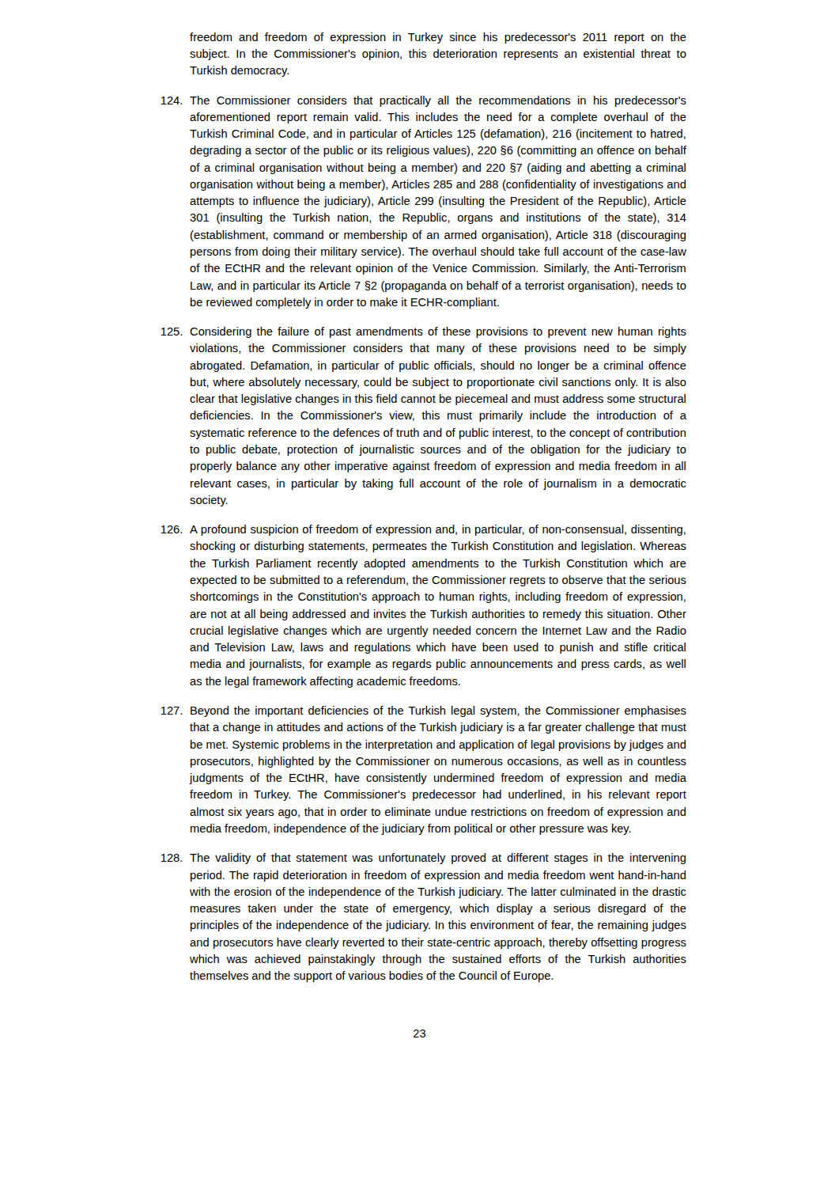freedom and freedom of expression in Turkey since his predecessor's 2011 report on the subject. In the Commissioner's opinion, this deterioration represents an existential threat to Turkish democracy.
124. The Commissioner considers that practically all the recommendations in his predecessor's aforementioned report remain valid. This includes the need for a complete overhaul of the Turkish Criminal Code, and in particular of Articles 125 (defamation), 216 (incitement to hatred, degrading a sector of the public or its religious values), 220 §6 (committing an offence on behalf of a criminal organisation without being a member) and 220 §7 (aiding and abetting a criminal organisation without being a member), Articles 285 and 288 (confidentiality of investigations and attempts to influence the judiciary), Article 299 (insulting the President of the Republic), Article 301 (insulting the Turkish nation, the Republic, organs and institutions of the state), 314 (establishment, command or membership of an armed organisation), Article 318 (discouraging persons from doing their military service). The overhaul should take full account of the case-law of the ECtHR and the relevant opinion of the Venice Commission. Similarly, the Anti-Terrorism Law, and in particular its Article 7 §2 (propaganda on behalf of a terrorist organisation), needs to be reviewed completely in order to make it ECHR-compliant.
125. Considering the failure of past amendments of these provisions to prevent new human rights violations, the Commissioner considers that many of these provisions need to be simply abrogated. Defamation, in particular of public officials, should no longer be a criminal offence but, where absolutely necessary, could be subject to proportionate civil sanctions only. It is also clear that legislative changes in this field cannot be piecemeal and must address some structural deficiencies. In the Commissioner's view, this must primarily include the introduction of a systematic reference to the defences of truth and of public interest, to the concept of contribution to public debate, protection of journalistic sources and of the obligation for the judiciary to properly balance any other imperative against freedom of expression and media freedom in all relevant cases, in particular by taking full account of the role of journalism in a democratic society.
126. A profound suspicion of freedom of expression and, in particular, of non-consensual, dissenting, shocking or disturbing statements, permeates the Turkish Constitution and legislation. Whereas the Turkish Parliament recently adopted amendments to the Turkish Constitution which are expected to be submitted to a referendum, the Commissioner regrets to observe that the serious shortcomings in the Constitution's approach to human rights, including freedom of expression, are not at all being addressed and invites the Turkish authorities to remedy this situation. Other crucial legislative changes which are urgently needed concern the Internet Law and the Radio and Television Law, laws and regulations which have been used to punish and stifle critical media and journalists, for example as regards public announcements and press cards, as well as the legal framework affecting academic freedoms.
127. Beyond the important deficiencies of the Turkish legal system, the Commissioner emphasises that a change in attitudes and actions of the Turkish judiciary is a far greater challenge that must be met. Systemic problems in the interpretation and application of legal provisions by judges and prosecutors, highlighted by the Commissioner on numerous occasions, as well as in countless judgments of the ECtHR, have consistently undermined freedom of expression and media freedom in Turkey. The Commissioner's predecessor had underlined, in his relevant report almost six years ago, that in order to eliminate undue restrictions on freedom of expression and media freedom, independence of the judiciary from political or other pressure was key.
128. The validity of that statement was unfortunately proved at different stages in the intervening period. The rapid deterioration in freedom of expression and media freedom went hand-in-hand with the erosion of the independence of the Turkish judiciary. The latter culminated in the drastic measures taken under the state of emergency, which display a serious disregard of the principles of the independence of the judiciary. In this environment of fear, the remaining judges and prosecutors have clearly reverted to their state-centric approach, thereby offsetting progress which was achieved painstakingly through the sustained efforts of the Turkish authorities themselves and the support of various bodies of the Council of Europe.
23